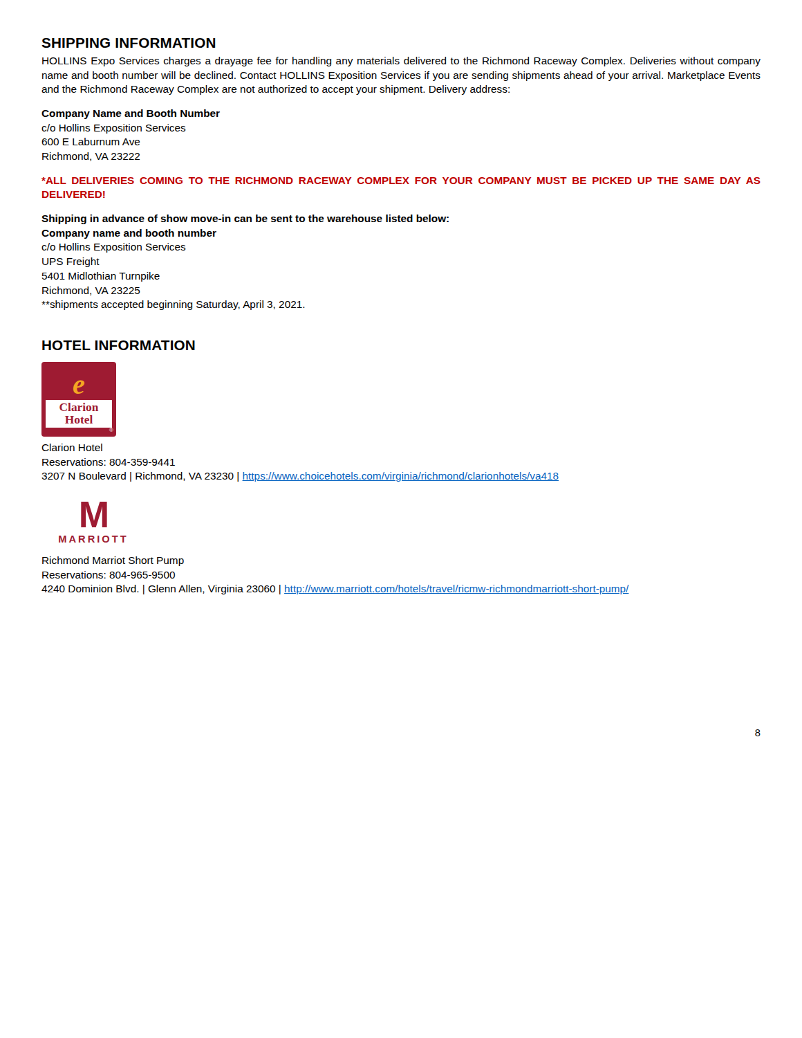SHIPPING INFORMATION
HOLLINS Expo Services charges a drayage fee for handling any materials delivered to the Richmond Raceway Complex. Deliveries without company name and booth number will be declined. Contact HOLLINS Exposition Services if you are sending shipments ahead of your arrival. Marketplace Events and the Richmond Raceway Complex are not authorized to accept your shipment. Delivery address:
Company Name and Booth Number
c/o Hollins Exposition Services
600 E Laburnum Ave
Richmond, VA 23222
*ALL DELIVERIES COMING TO THE RICHMOND RACEWAY COMPLEX FOR YOUR COMPANY MUST BE PICKED UP THE SAME DAY AS DELIVERED!
Shipping in advance of show move-in can be sent to the warehouse listed below:
Company name and booth number
c/o Hollins Exposition Services
UPS Freight
5401 Midlothian Turnpike
Richmond, VA 23225
**shipments accepted beginning Saturday, April 3, 2021.
HOTEL INFORMATION
e
Clarion
Hotel
®
Clarion Hotel
Reservations: 804-359-9441
3207 N Boulevard | Richmond, VA 23230 | https://www.choicehotels.com/virginia/richmond/clarionhotels/va418
M
MARRIOTT
Richmond Marriot Short Pump
Reservations: 804-965-9500
4240 Dominion Blvd. | Glenn Allen, Virginia 23060 | http://www.marriott.com/hotels/travel/ricmw-richmondmarriott-short-pump/
8